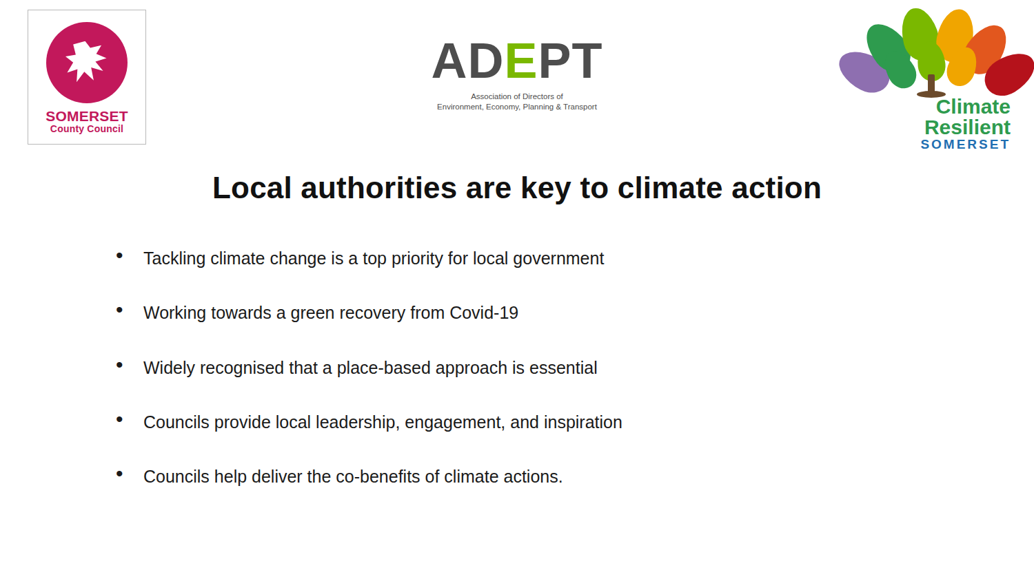SOMERSET County Council
ADEPT
Association of Directors of
Environment, Economy, Planning & Transport
Climate Resilient SOMERSET
Local authorities are key to climate action
Tackling climate change is a top priority for local government
Working towards a green recovery from Covid-19
Widely recognised that a place-based approach is essential
Councils provide local leadership, engagement, and inspiration
Councils help deliver the co-benefits of climate actions.